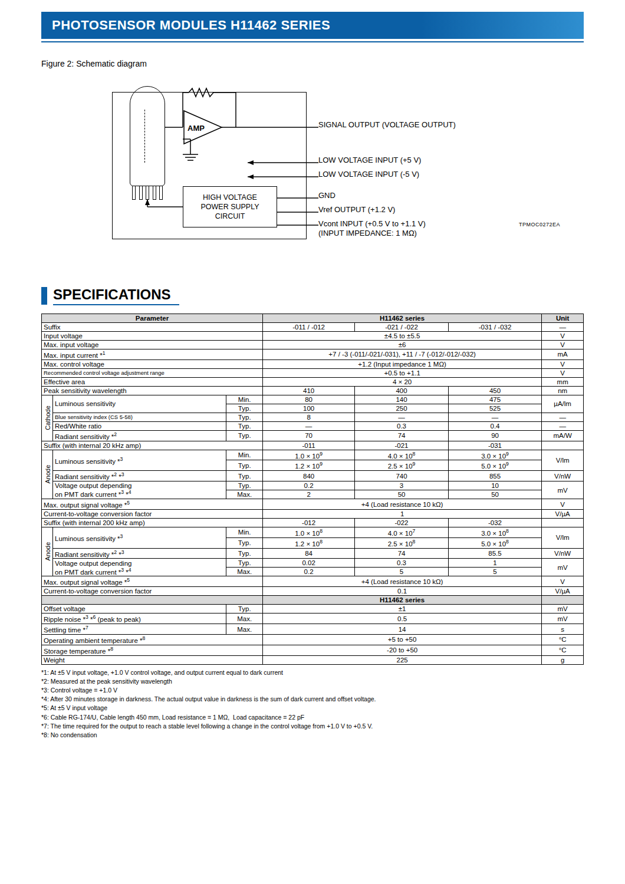PHOTOSENSOR MODULES H11462 SERIES
Figure 2: Schematic diagram
AMP
HIGH VOLTAGE
POWER SUPPLY
CIRCUIT
SIGNAL OUTPUT (VOLTAGE OUTPUT)
LOW VOLTAGE INPUT (+5 V)
LOW VOLTAGE INPUT (-5 V)
GND
Vref OUTPUT (+1.2 V)
Vcont INPUT (+0.5 V to +1.1 V)
(INPUT IMPEDANCE: 1 MΩ)
TPMOC0272EA
SPECIFICATIONS
| Parameter | H11462 series | Unit |
| --- | --- | --- |
| Suffix | -011 / -012 | -021 / -022 | -031 / -032 | — |
| Input voltage | ±4.5 to ±5.5 | V |
| Max. input voltage | ±6 | V |
| Max. input current * 1 | +7 / -3 (-011/-021/-031), +11 / -7 (-012/-012/-032) | mA |
| Max. control voltage | +1.2 (Input impedance 1 MΩ) | V |
| Recommended control voltage adjustment range | +0.5 to +1.1 | V |
| Effective area | 4 × 20 | mm |
| Peak sensitivity wavelength | 410 | 400 | 450 | nm |
| Cathode | Luminous sensitivity | Min. | 80 | 140 | 475 | µA/lm |
| Typ. | 100 | 250 | 525 |
| Blue sensitivity index (CS 5-58) | Typ. | 8 | — | — | — |
| Red/White ratio | Typ. | — | 0.3 | 0.4 | — |
| Radiant sensitivity * 2 | Typ. | 70 | 74 | 90 | mA/W |
| Suffix (with internal 20 kHz amp) | -011 | -021 | -031 | |
| Anode | Luminous sensitivity * 3 | Min. | 1.0 × 10 9 | 4.0 × 10 8 | 3.0 × 10 9 | V/lm |
| Typ. | 1.2 × 10 9 | 2.5 × 10 9 | 5.0 × 10 9 |
| Radiant sensitivity * 2 * 3 | Typ. | 840 | 740 | 855 | V/nW |
| Voltage output depending on PMT dark current * 3 * 4 | Typ. | 0.2 | 3 | 10 | mV |
| Max. | 2 | 50 | 50 |
| Max. output signal voltage * 5 | +4 (Load resistance 10 kΩ) | V |
| Current-to-voltage conversion factor | 1 | V/µA |
| Suffix (with internal 200 kHz amp) | -012 | -022 | -032 | |
| Anode | Luminous sensitivity * 3 | Min. | 1.0 × 10 8 | 4.0 × 10 7 | 3.0 × 10 8 | V/lm |
| Typ. | 1.2 × 10 8 | 2.5 × 10 8 | 5.0 × 10 8 |
| Radiant sensitivity * 2 * 3 | Typ. | 84 | 74 | 85.5 | V/nW |
| Voltage output depending on PMT dark current * 3 * 4 | Typ. | 0.02 | 0.3 | 1 | mV |
| Max. | 0.2 | 5 | 5 |
| Max. output signal voltage * 5 | +4 (Load resistance 10 kΩ) | V |
| Current-to-voltage conversion factor | 0.1 | V/µA |
| | H11462 series | |
| Offset voltage | Typ. | ±1 | mV |
| Ripple noise * 3 * 6 (peak to peak) | Max. | 0.5 | mV |
| Settling time * 7 | Max. | 14 | s |
| Operating ambient temperature * 8 | +5 to +50 | °C |
| Storage temperature * 8 | -20 to +50 | °C |
| Weight | 225 | g |
*1: At ±5 V input voltage, +1.0 V control voltage, and output current equal to dark current
*2: Measured at the peak sensitivity wavelength
*3: Control voltage = +1.0 V
*4: After 30 minutes storage in darkness. The actual output value in darkness is the sum of dark current and offset voltage.
*5: At ±5 V input voltage
*6: Cable RG-174/U, Cable length 450 mm, Load resistance = 1 MΩ, Load capacitance = 22 pF
*7: The time required for the output to reach a stable level following a change in the control voltage from +1.0 V to +0.5 V.
*8: No condensation